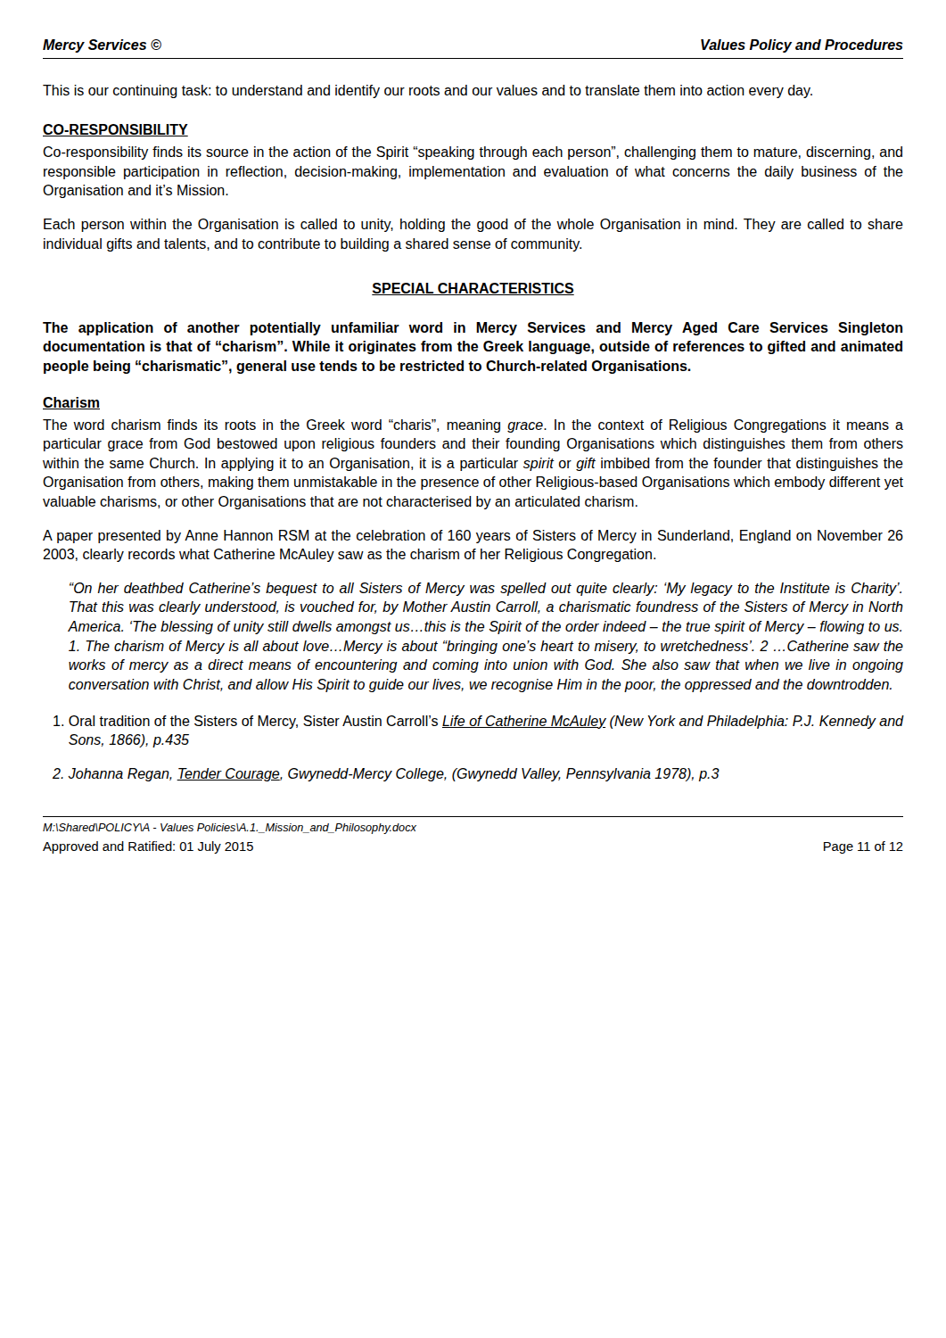Mercy Services © Values Policy and Procedures
This is our continuing task: to understand and identify our roots and our values and to translate them into action every day.
Co-responsibility
Co-responsibility finds its source in the action of the Spirit “speaking through each person”, challenging them to mature, discerning, and responsible participation in reflection, decision-making, implementation and evaluation of what concerns the daily business of the Organisation and it’s Mission.
Each person within the Organisation is called to unity, holding the good of the whole Organisation in mind. They are called to share individual gifts and talents, and to contribute to building a shared sense of community.
Special Characteristics
The application of another potentially unfamiliar word in Mercy Services and Mercy Aged Care Services Singleton documentation is that of “charism”. While it originates from the Greek language, outside of references to gifted and animated people being “charismatic”, general use tends to be restricted to Church-related Organisations.
Charism
The word charism finds its roots in the Greek word “charis”, meaning grace. In the context of Religious Congregations it means a particular grace from God bestowed upon religious founders and their founding Organisations which distinguishes them from others within the same Church. In applying it to an Organisation, it is a particular spirit or gift imbibed from the founder that distinguishes the Organisation from others, making them unmistakable in the presence of other Religious-based Organisations which embody different yet valuable charisms, or other Organisations that are not characterised by an articulated charism.
A paper presented by Anne Hannon RSM at the celebration of 160 years of Sisters of Mercy in Sunderland, England on November 26 2003, clearly records what Catherine McAuley saw as the charism of her Religious Congregation.
“On her deathbed Catherine’s bequest to all Sisters of Mercy was spelled out quite clearly: ‘My legacy to the Institute is Charity’. That this was clearly understood, is vouched for, by Mother Austin Carroll, a charismatic foundress of the Sisters of Mercy in North America. ‘The blessing of unity still dwells amongst us…this is the Spirit of the order indeed – the true spirit of Mercy – flowing to us. 1. The charism of Mercy is all about love…Mercy is about “bringing one’s heart to misery, to wretchedness’. 2 …Catherine saw the works of mercy as a direct means of encountering and coming into union with God. She also saw that when we live in ongoing conversation with Christ, and allow His Spirit to guide our lives, we recognise Him in the poor, the oppressed and the downtrodden.
Oral tradition of the Sisters of Mercy, Sister Austin Carroll’s Life of Catherine McAuley (New York and Philadelphia: P.J. Kennedy and Sons, 1866), p.435
Johanna Regan, Tender Courage, Gwynedd-Mercy College, (Gwynedd Valley, Pennsylvania 1978), p.3
M:\Shared\POLICY\A - Values Policies\A.1._Mission_and_Philosophy.docx
Approved and Ratified: 01 July 2015 Page 11 of 12